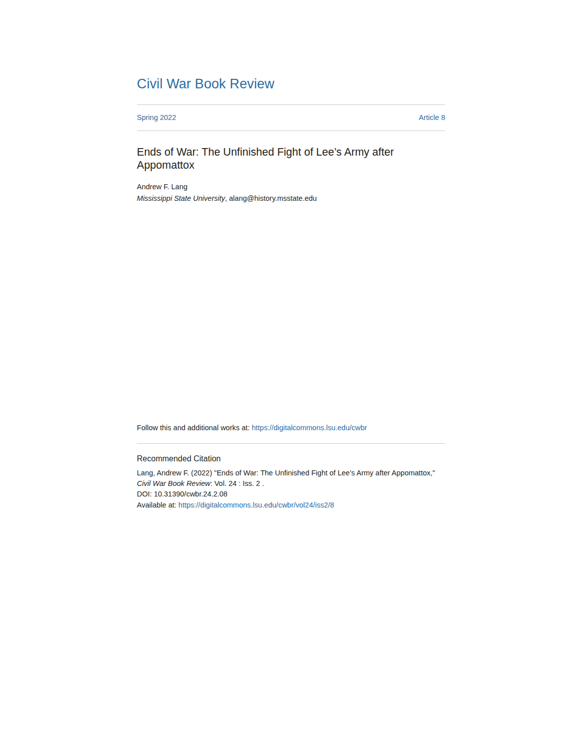Civil War Book Review
Spring 2022 Article 8
Ends of War: The Unfinished Fight of Lee’s Army after Appomattox
Andrew F. Lang
Mississippi State University, alang@history.msstate.edu
Follow this and additional works at: https://digitalcommons.lsu.edu/cwbr
Recommended Citation
Lang, Andrew F. (2022) "Ends of War: The Unfinished Fight of Lee’s Army after Appomattox," Civil War Book Review: Vol. 24 : Iss. 2 .
DOI: 10.31390/cwbr.24.2.08
Available at: https://digitalcommons.lsu.edu/cwbr/vol24/iss2/8